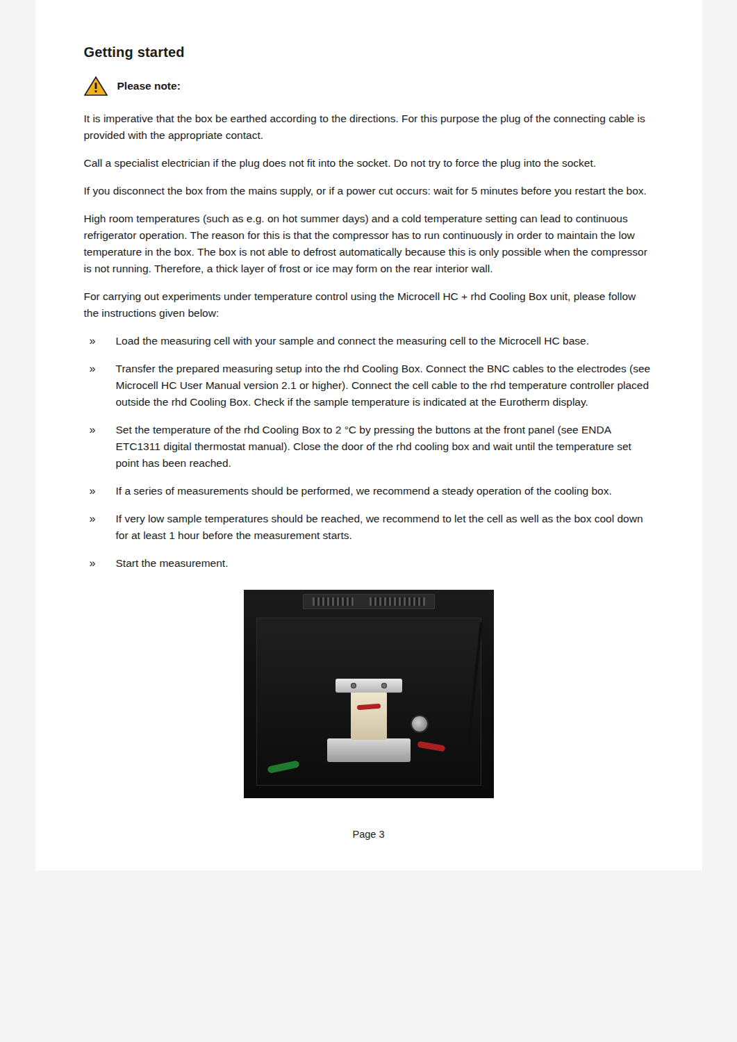Getting started
Please note:
It is imperative that the box be earthed according to the directions. For this purpose the plug of the connecting cable is provided with the appropriate contact.
Call a specialist electrician if the plug does not fit into the socket. Do not try to force the plug into the socket.
If you disconnect the box from the mains supply, or if a power cut occurs: wait for 5 minutes before you restart the box.
High room temperatures (such as e.g. on hot summer days) and a cold temperature setting can lead to continuous refrigerator operation. The reason for this is that the compressor has to run continuously in order to maintain the low temperature in the box. The box is not able to defrost automatically because this is only possible when the compressor is not running. Therefore, a thick layer of frost or ice may form on the rear interior wall.
For carrying out experiments under temperature control using the Microcell HC + rhd Cooling Box unit, please follow the instructions given below:
Load the measuring cell with your sample and connect the measuring cell to the Microcell HC base.
Transfer the prepared measuring setup into the rhd Cooling Box. Connect the BNC cables to the electrodes (see Microcell HC User Manual version 2.1 or higher). Connect the cell cable to the rhd temperature controller placed outside the rhd Cooling Box. Check if the sample temperature is indicated at the Eurotherm display.
Set the temperature of the rhd Cooling Box to 2 °C by pressing the buttons at the front panel (see ENDA ETC1311 digital thermostat manual). Close the door of the rhd cooling box and wait until the temperature set point has been reached.
If a series of measurements should be performed, we recommend a steady operation of the cooling box.
If very low sample temperatures should be reached, we recommend to let the cell as well as the box cool down for at least 1 hour before the measurement starts.
Start the measurement.
Page 3